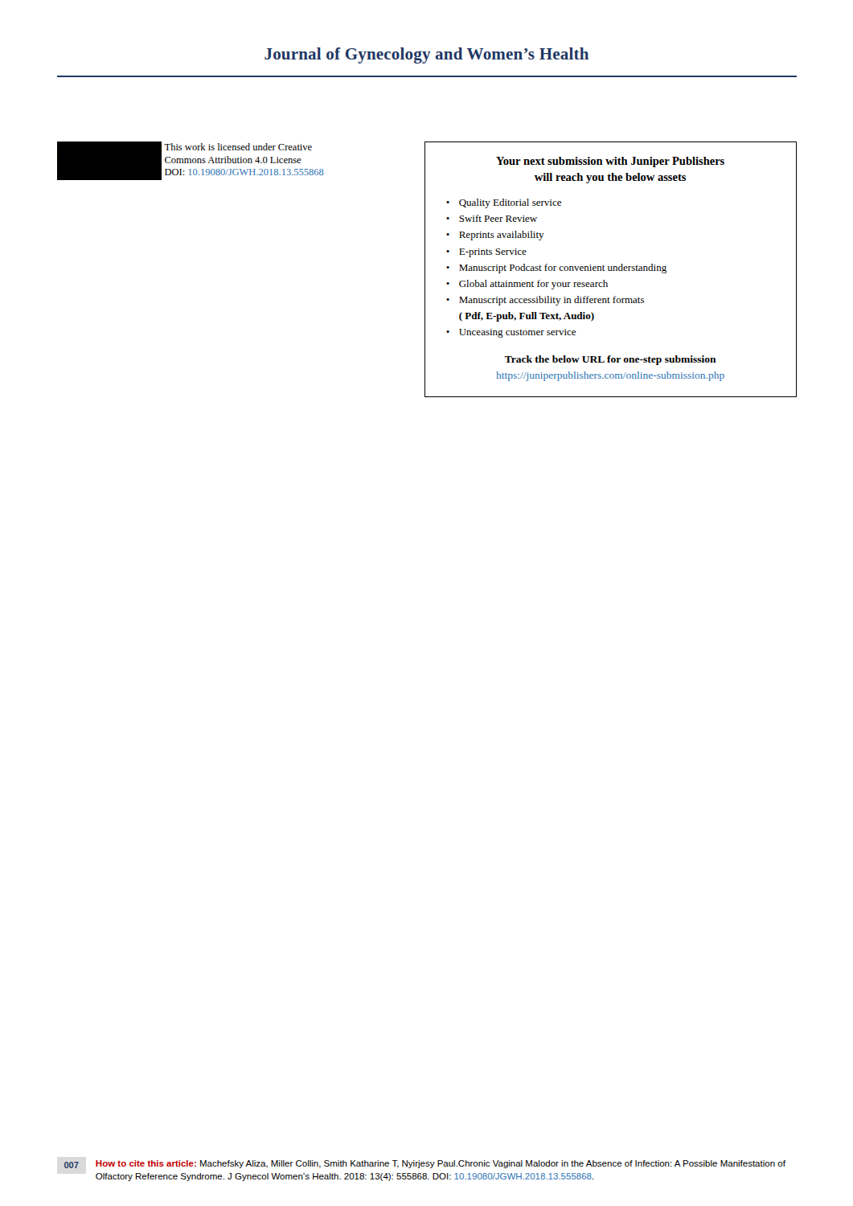Journal of Gynecology and Women’s Health
CC
BY
This work is licensed under Creative
Commons Attribution 4.0 License
DOI: 10.19080/JGWH.2018.13.555868
Your next submission with Juniper Publishers will reach you the below assets
Quality Editorial service
Swift Peer Review
Reprints availability
E-prints Service
Manuscript Podcast for convenient understanding
Global attainment for your research
Manuscript accessibility in different formats
( Pdf, E-pub, Full Text, Audio)
Unceasing customer service
Track the below URL for one-step submission
https://juniperpublishers.com/online-submission.php
007
How to cite this article: Machefsky Aliza, Miller Collin, Smith Katharine T, Nyirjesy Paul.Chronic Vaginal Malodor in the Absence of Infection: A Possible Manifestation of Olfactory Reference Syndrome. J Gynecol Women’s Health. 2018: 13(4): 555868. DOI: 10.19080/JGWH.2018.13.555868.